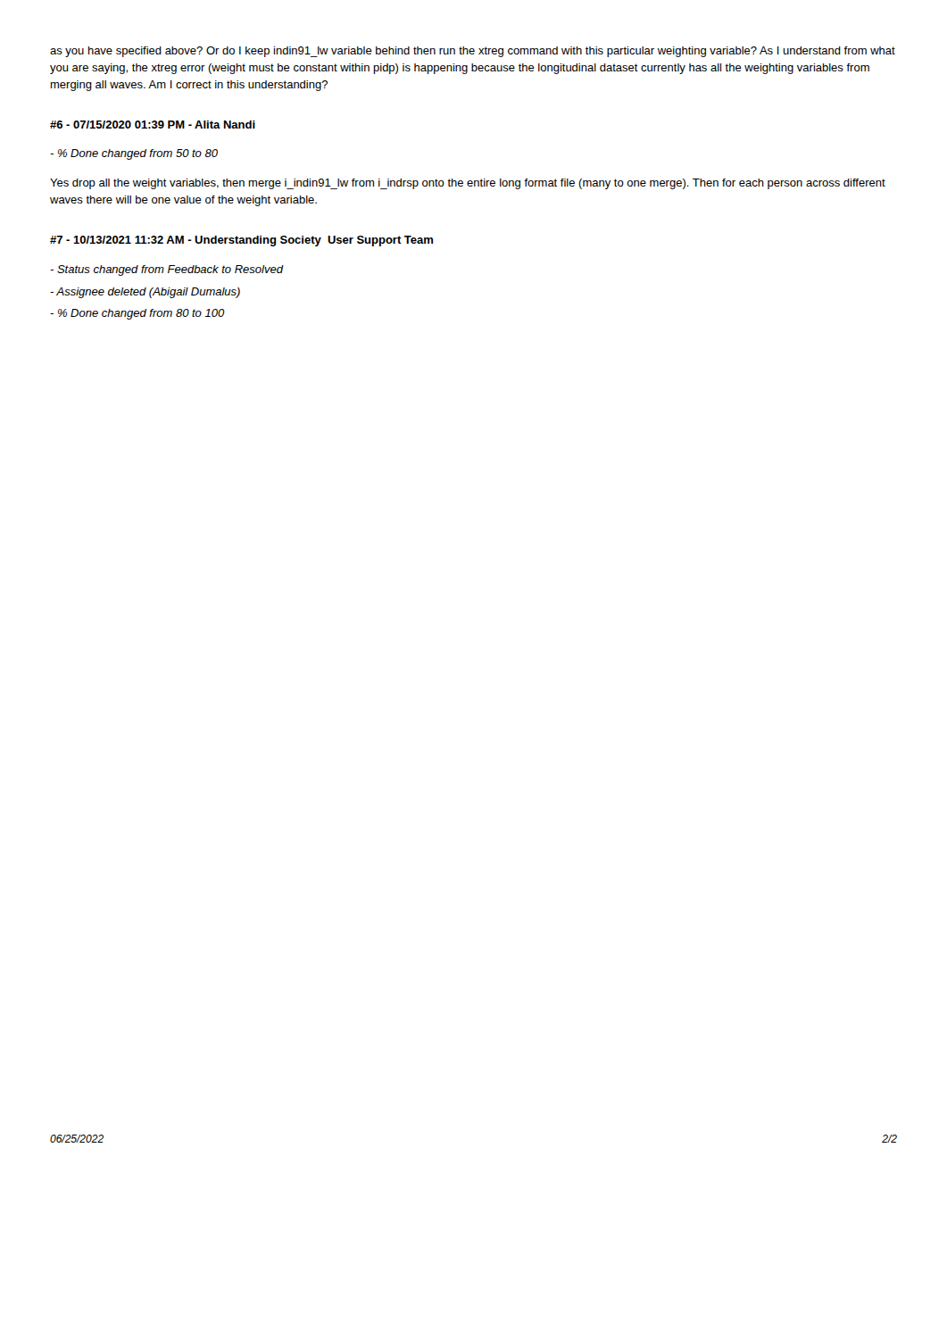as you have specified above? Or do I keep indin91_lw variable behind then run the xtreg command with this particular weighting variable? As I understand from what you are saying, the xtreg error (weight must be constant within pidp) is happening because the longitudinal dataset currently has all the weighting variables from merging all waves. Am I correct in this understanding?
#6 - 07/15/2020 01:39 PM - Alita Nandi
- % Done changed from 50 to 80
Yes drop all the weight variables, then merge i_indin91_lw from i_indrsp onto the entire long format file (many to one merge). Then for each person across different waves there will be one value of the weight variable.
#7 - 10/13/2021 11:32 AM - Understanding Society User Support Team
- Status changed from Feedback to Resolved
- Assignee deleted (Abigail Dumalus)
- % Done changed from 80 to 100
06/25/2022 2/2